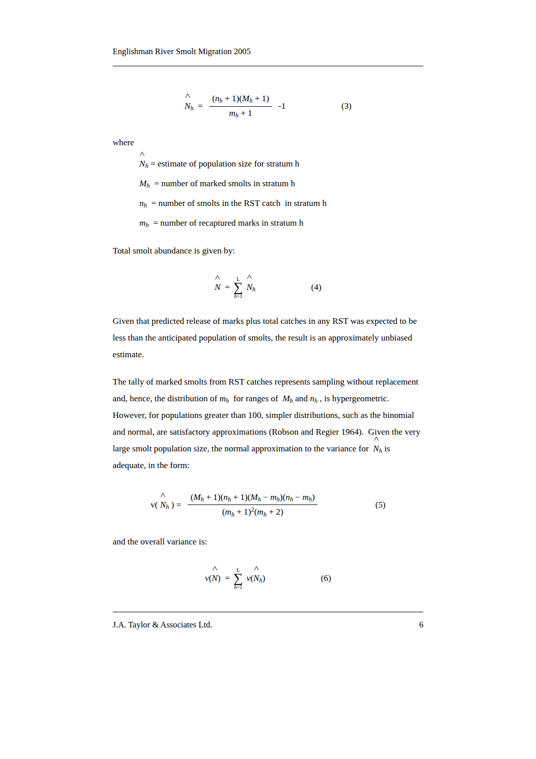Englishman River Smolt Migration 2005
Nh = (nh + 1)(Mh + 1) mh + 1 -1 (3)
where
Nh = estimate of population size for stratum h
Mh = number of marked smolts in stratum h
nh = number of smolts in the RST catch in stratum h
mh = number of recaptured marks in stratum h
Total smolt abundance is given by:
N = L ∑ h=1 Nh (4)
Given that predicted release of marks plus total catches in any RST was expected to be less than the anticipated population of smolts, the result is an approximately unbiased estimate.
The tally of marked smolts from RST catches represents sampling without replacement and, hence, the distribution of mh for ranges of Mh and nh , is hypergeometric. However, for populations greater than 100, simpler distributions, such as the binomial and normal, are satisfactory approximations (Robson and Regier 1964). Given the very large smolt population size, the normal approximation to the variance for Nh is adequate, in the form:
v( Nh ) = (Mh + 1)(nh + 1)(Mh − mh)(nh − mh) (mh + 1)2(mh + 2) (5)
and the overall variance is:
v(N) = L ∑ h=1 v(Nh) (6)
J.A. Taylor & Associates Ltd. 6